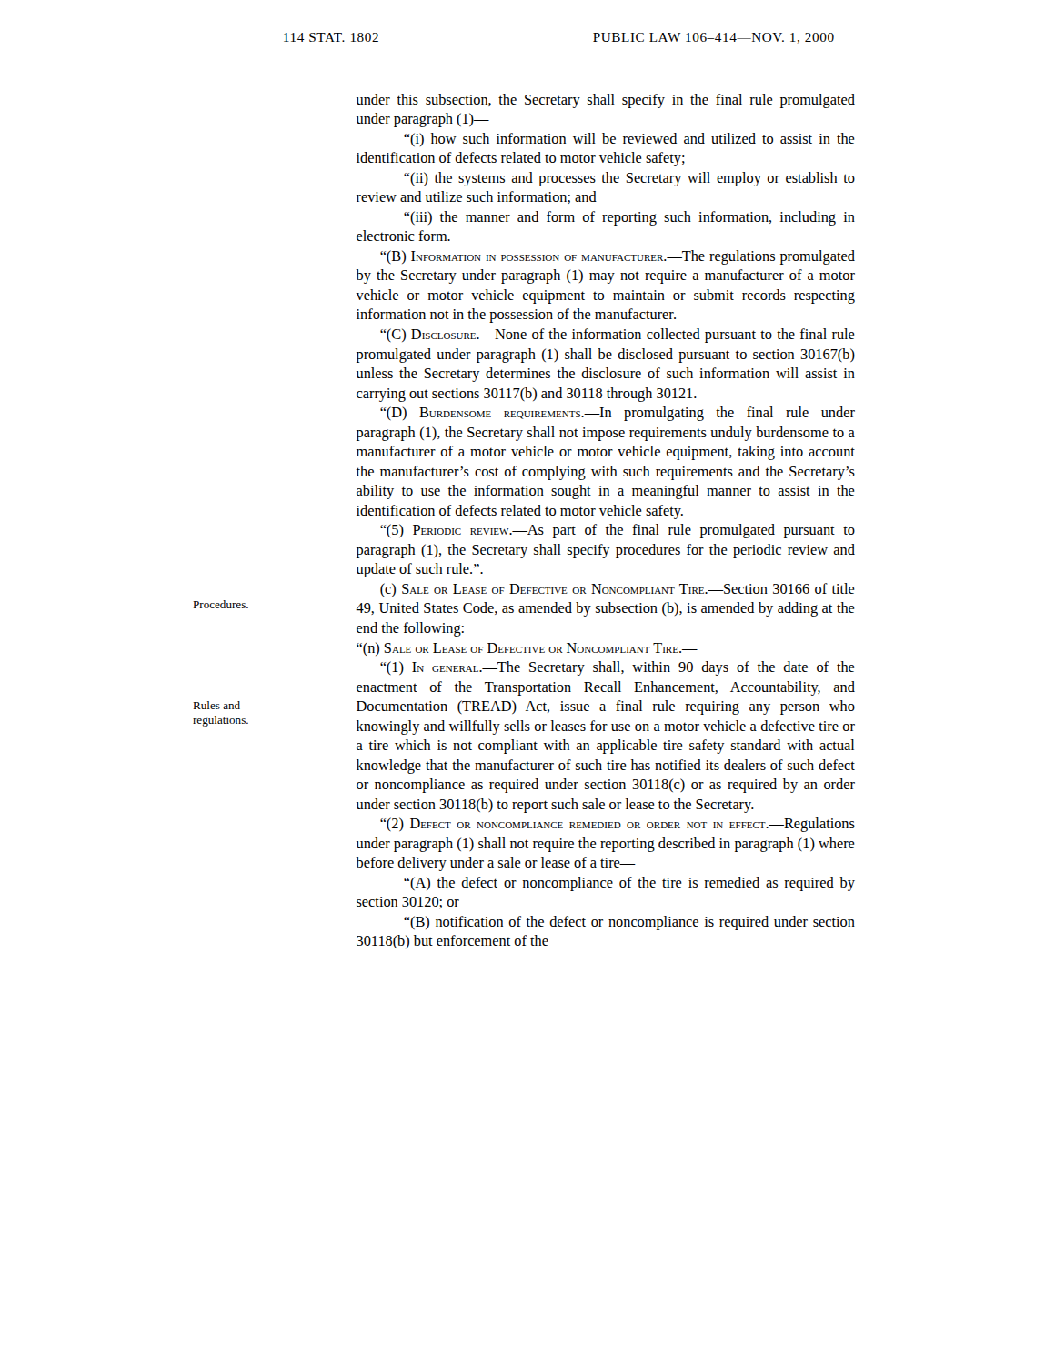114 STAT. 1802 PUBLIC LAW 106–414—NOV. 1, 2000
Procedures.
Rules and
regulations.
under this subsection, the Secretary shall specify in the final rule promulgated under paragraph (1)—
“(i) how such information will be reviewed and utilized to assist in the identification of defects related to motor vehicle safety;
“(ii) the systems and processes the Secretary will employ or establish to review and utilize such information; and
“(iii) the manner and form of reporting such information, including in electronic form.
“(B) Information in possession of manufacturer.—The regulations promulgated by the Secretary under paragraph (1) may not require a manufacturer of a motor vehicle or motor vehicle equipment to maintain or submit records respecting information not in the possession of the manufacturer.
“(C) Disclosure.—None of the information collected pursuant to the final rule promulgated under paragraph (1) shall be disclosed pursuant to section 30167(b) unless the Secretary determines the disclosure of such information will assist in carrying out sections 30117(b) and 30118 through 30121.
“(D) Burdensome requirements.—In promulgating the final rule under paragraph (1), the Secretary shall not impose requirements unduly burdensome to a manufacturer of a motor vehicle or motor vehicle equipment, taking into account the manufacturer’s cost of complying with such requirements and the Secretary’s ability to use the information sought in a meaningful manner to assist in the identification of defects related to motor vehicle safety.
“(5) Periodic review.—As part of the final rule promulgated pursuant to paragraph (1), the Secretary shall specify procedures for the periodic review and update of such rule.”.
(c) Sale or Lease of Defective or Noncompliant Tire.—Section 30166 of title 49, United States Code, as amended by subsection (b), is amended by adding at the end the following:
“(n) Sale or Lease of Defective or Noncompliant Tire.—
“(1) In general.—The Secretary shall, within 90 days of the date of the enactment of the Transportation Recall Enhancement, Accountability, and Documentation (TREAD) Act, issue a final rule requiring any person who knowingly and willfully sells or leases for use on a motor vehicle a defective tire or a tire which is not compliant with an applicable tire safety standard with actual knowledge that the manufacturer of such tire has notified its dealers of such defect or noncompliance as required under section 30118(c) or as required by an order under section 30118(b) to report such sale or lease to the Secretary.
“(2) Defect or noncompliance remedied or order not in effect.—Regulations under paragraph (1) shall not require the reporting described in paragraph (1) where before delivery under a sale or lease of a tire—
“(A) the defect or noncompliance of the tire is remedied as required by section 30120; or
“(B) notification of the defect or noncompliance is required under section 30118(b) but enforcement of the